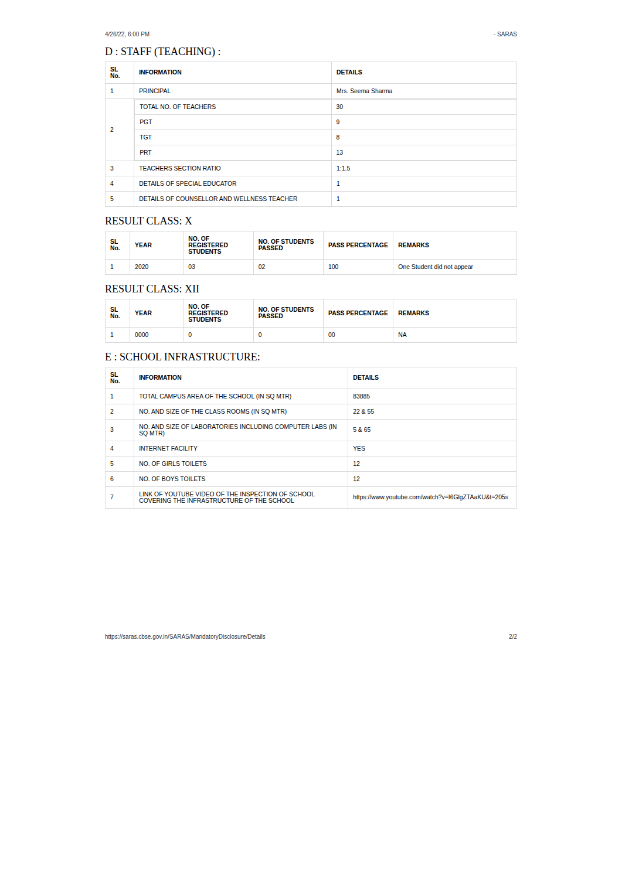4/26/22, 6:00 PM - SARAS
D : STAFF (TEACHING) :
| SL No. | INFORMATION | DETAILS |
| --- | --- | --- |
| 1 | PRINCIPAL | Mrs. Seema Sharma |
| 2 | / TOTAL NO. OF TEACHERS / 30 / / PGT / 9 / / TGT / 8 / / PRT / 13 / |
| 3 | TEACHERS SECTION RATIO | 1:1.5 |
| 4 | DETAILS OF SPECIAL EDUCATOR | 1 |
| 5 | DETAILS OF COUNSELLOR AND WELLNESS TEACHER | 1 |
RESULT CLASS: X
| SL No. | YEAR | NO. OF REGISTERED STUDENTS | NO. OF STUDENTS PASSED | PASS PERCENTAGE | REMARKS |
| --- | --- | --- | --- | --- | --- |
| 1 | 2020 | 03 | 02 | 100 | One Student did not appear |
RESULT CLASS: XII
| SL No. | YEAR | NO. OF REGISTERED STUDENTS | NO. OF STUDENTS PASSED | PASS PERCENTAGE | REMARKS |
| --- | --- | --- | --- | --- | --- |
| 1 | 0000 | 0 | 0 | 00 | NA |
E : SCHOOL INFRASTRUCTURE:
| SL No. | INFORMATION | DETAILS |
| --- | --- | --- |
| 1 | TOTAL CAMPUS AREA OF THE SCHOOL (IN SQ MTR) | 83885 |
| 2 | NO. AND SIZE OF THE CLASS ROOMS (IN SQ MTR) | 22 & 55 |
| 3 | NO. AND SIZE OF LABORATORIES INCLUDING COMPUTER LABS (IN SQ MTR) | 5 & 65 |
| 4 | INTERNET FACILITY | YES |
| 5 | NO. OF GIRLS TOILETS | 12 |
| 6 | NO. OF BOYS TOILETS | 12 |
| 7 | LINK OF YOUTUBE VIDEO OF THE INSPECTION OF SCHOOL COVERING THE INFRASTRUCTURE OF THE SCHOOL | https://www.youtube.com/watch?v=I6GlgZTAaKU&t=205s |
https://saras.cbse.gov.in/SARAS/MandatoryDisclosure/Details 2/2